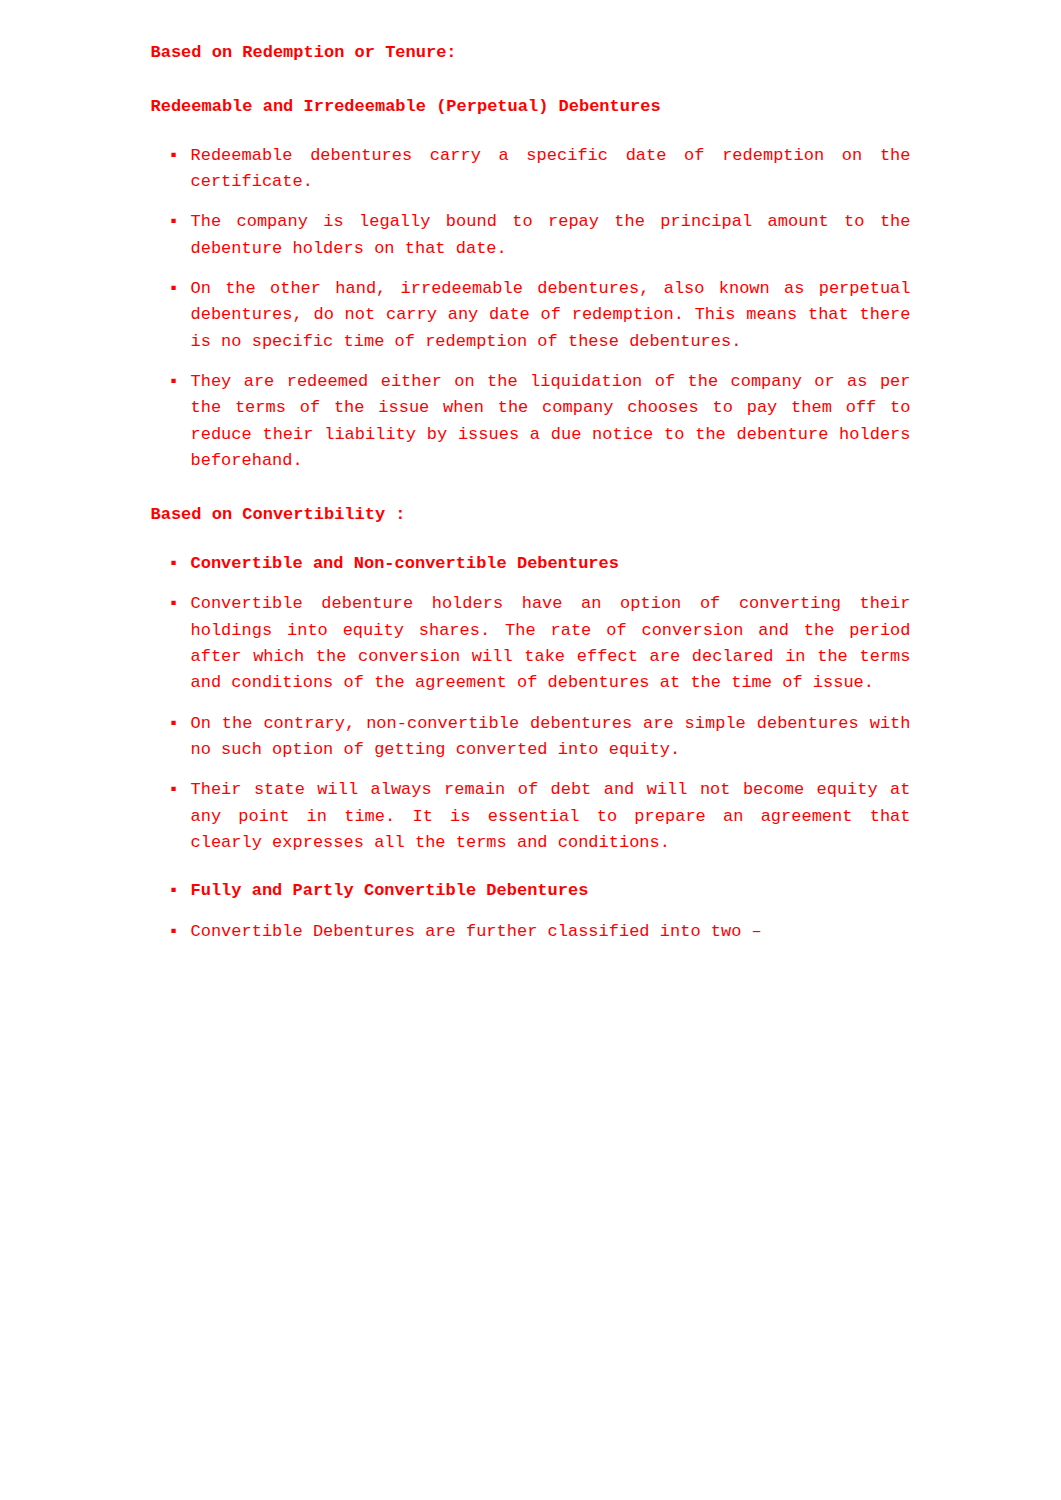Based on Redemption or Tenure:
Redeemable and Irredeemable (Perpetual) Debentures
Redeemable debentures carry a specific date of redemption on the certificate.
The company is legally bound to repay the principal amount to the debenture holders on that date.
On the other hand, irredeemable debentures, also known as perpetual debentures, do not carry any date of redemption. This means that there is no specific time of redemption of these debentures.
They are redeemed either on the liquidation of the company or as per the terms of the issue when the company chooses to pay them off to reduce their liability by issues a due notice to the debenture holders beforehand.
Based on Convertibility :
Convertible and Non-convertible Debentures
Convertible debenture holders have an option of converting their holdings into equity shares. The rate of conversion and the period after which the conversion will take effect are declared in the terms and conditions of the agreement of debentures at the time of issue.
On the contrary, non-convertible debentures are simple debentures with no such option of getting converted into equity.
Their state will always remain of debt and will not become equity at any point in time. It is essential to prepare an agreement that clearly expresses all the terms and conditions.
Fully and Partly Convertible Debentures
Convertible Debentures are further classified into two –